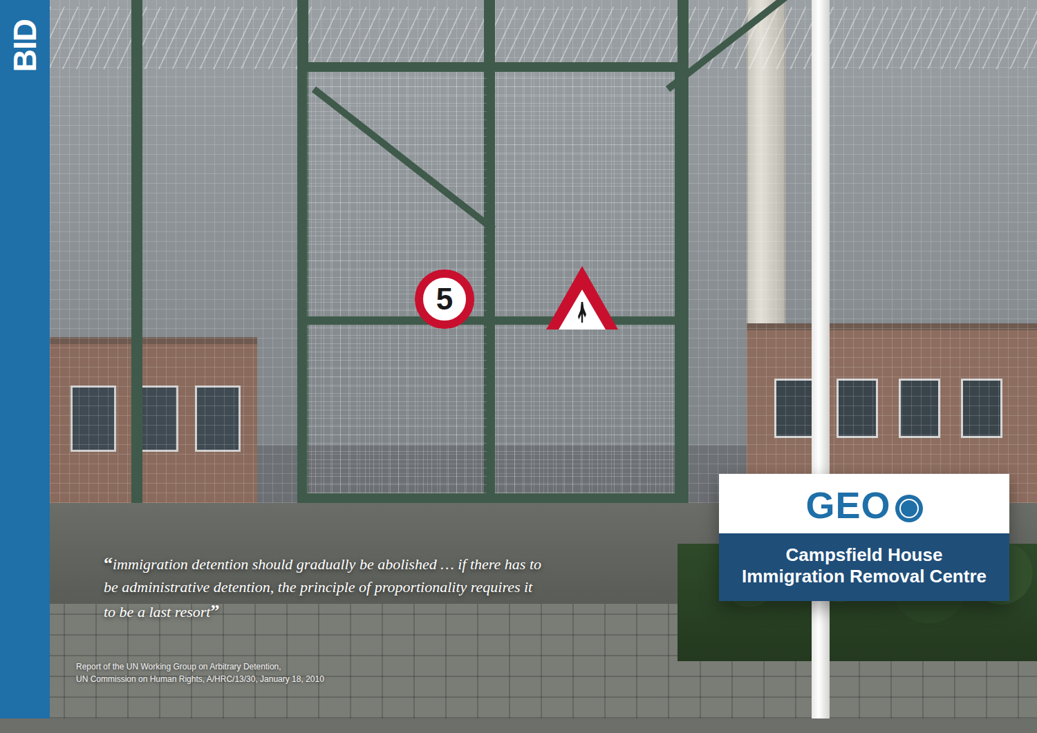5
BID
GEO
Campsfield House
Immigration Removal Centre
“immigration detention should gradually be abolished … if there has to be administrative detention, the principle of proportionality requires it to be a last resort”
Report of the UN Working Group on Arbitrary Detention,
UN Commission on Human Rights, A/HRC/13/30, January 18, 2010